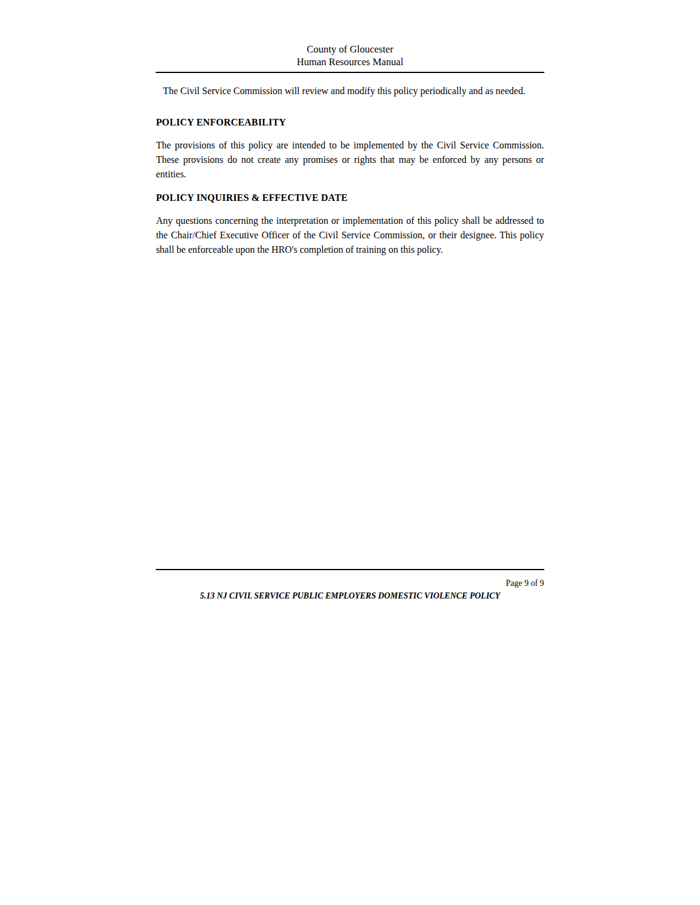County of Gloucester Human Resources Manual
The Civil Service Commission will review and modify this policy periodically and as needed.
Policy Enforceability
The provisions of this policy are intended to be implemented by the Civil Service Commission. These provisions do not create any promises or rights that may be enforced by any persons or entities.
Policy Inquiries & Effective Date
Any questions concerning the interpretation or implementation of this policy shall be addressed to the Chair/Chief Executive Officer of the Civil Service Commission, or their designee. This policy shall be enforceable upon the HRO's completion of training on this policy.
Page 9 of 9
5.13 NJ CIVIL SERVICE PUBLIC EMPLOYERS DOMESTIC VIOLENCE POLICY